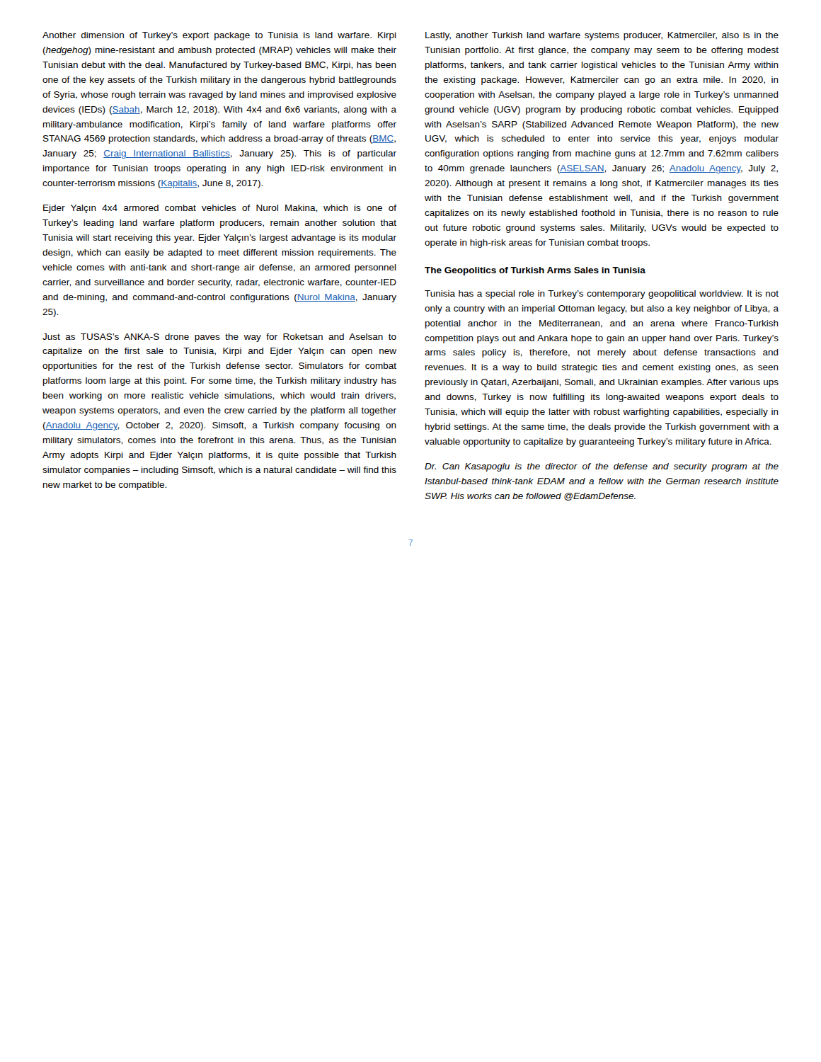Another dimension of Turkey’s export package to Tunisia is land warfare. Kirpi (hedgehog) mine-resistant and ambush protected (MRAP) vehicles will make their Tunisian debut with the deal. Manufactured by Turkey-based BMC, Kirpi, has been one of the key assets of the Turkish military in the dangerous hybrid battlegrounds of Syria, whose rough terrain was ravaged by land mines and improvised explosive devices (IEDs) (Sabah, March 12, 2018). With 4x4 and 6x6 variants, along with a military-ambulance modification, Kirpi’s family of land warfare platforms offer STANAG 4569 protection standards, which address a broad-array of threats (BMC, January 25; Craig International Ballistics, January 25). This is of particular importance for Tunisian troops operating in any high IED-risk environment in counter-terrorism missions (Kapitalis, June 8, 2017).
Ejder Yalçın 4x4 armored combat vehicles of Nurol Makina, which is one of Turkey’s leading land warfare platform producers, remain another solution that Tunisia will start receiving this year. Ejder Yalçın’s largest advantage is its modular design, which can easily be adapted to meet different mission requirements. The vehicle comes with anti-tank and short-range air defense, an armored personnel carrier, and surveillance and border security, radar, electronic warfare, counter-IED and de-mining, and command-and-control configurations (Nurol Makina, January 25).
Just as TUSAS’s ANKA-S drone paves the way for Roketsan and Aselsan to capitalize on the first sale to Tunisia, Kirpi and Ejder Yalçın can open new opportunities for the rest of the Turkish defense sector. Simulators for combat platforms loom large at this point. For some time, the Turkish military industry has been working on more realistic vehicle simulations, which would train drivers, weapon systems operators, and even the crew carried by the platform all together (Anadolu Agency, October 2, 2020). Simsoft, a Turkish company focusing on military simulators, comes into the forefront in this arena. Thus, as the Tunisian Army adopts Kirpi and Ejder Yalçın platforms, it is quite possible that Turkish simulator companies – including Simsoft, which is a natural candidate – will find this new market to be compatible.
Lastly, another Turkish land warfare systems producer, Katmerciler, also is in the Tunisian portfolio. At first glance, the company may seem to be offering modest platforms, tankers, and tank carrier logistical vehicles to the Tunisian Army within the existing package. However, Katmerciler can go an extra mile. In 2020, in cooperation with Aselsan, the company played a large role in Turkey’s unmanned ground vehicle (UGV) program by producing robotic combat vehicles. Equipped with Aselsan’s SARP (Stabilized Advanced Remote Weapon Platform), the new UGV, which is scheduled to enter into service this year, enjoys modular configuration options ranging from machine guns at 12.7mm and 7.62mm calibers to 40mm grenade launchers (ASELSAN, January 26; Anadolu Agency, July 2, 2020). Although at present it remains a long shot, if Katmerciler manages its ties with the Tunisian defense establishment well, and if the Turkish government capitalizes on its newly established foothold in Tunisia, there is no reason to rule out future robotic ground systems sales. Militarily, UGVs would be expected to operate in high-risk areas for Tunisian combat troops.
The Geopolitics of Turkish Arms Sales in Tunisia
Tunisia has a special role in Turkey’s contemporary geopolitical worldview. It is not only a country with an imperial Ottoman legacy, but also a key neighbor of Libya, a potential anchor in the Mediterranean, and an arena where Franco-Turkish competition plays out and Ankara hope to gain an upper hand over Paris. Turkey’s arms sales policy is, therefore, not merely about defense transactions and revenues. It is a way to build strategic ties and cement existing ones, as seen previously in Qatari, Azerbaijani, Somali, and Ukrainian examples. After various ups and downs, Turkey is now fulfilling its long-awaited weapons export deals to Tunisia, which will equip the latter with robust warfighting capabilities, especially in hybrid settings. At the same time, the deals provide the Turkish government with a valuable opportunity to capitalize by guaranteeing Turkey’s military future in Africa.
Dr. Can Kasapoglu is the director of the defense and security program at the Istanbul-based think-tank EDAM and a fellow with the German research institute SWP. His works can be followed @EdamDefense.
7